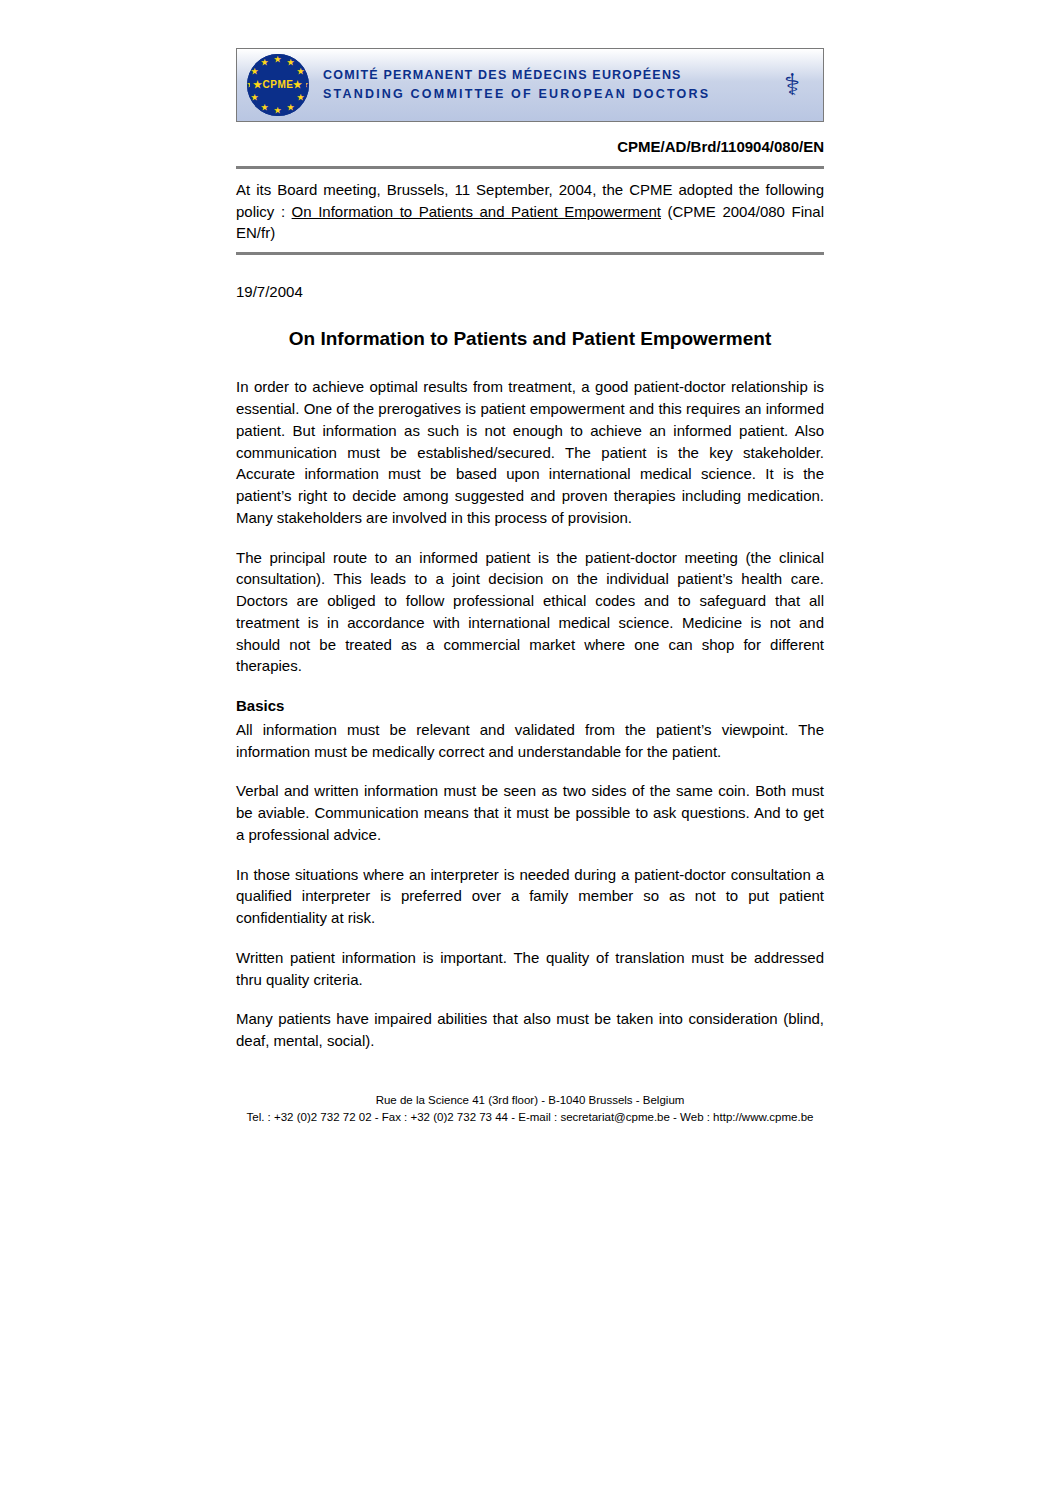★ ★ ★ ★ ★ ★ ★ ★ ★ ★ ★ ★
★CPME★
Comité Permanent des Médecins Européens
Standing Committee of European Doctors
⚕
CPME/AD/Brd/110904/080/EN
At its Board meeting, Brussels, 11 September, 2004, the CPME adopted the following policy : On Information to Patients and Patient Empowerment (CPME 2004/080 Final EN/fr)
19/7/2004
On Information to Patients and Patient Empowerment
In order to achieve optimal results from treatment, a good patient-doctor relationship is essential. One of the prerogatives is patient empowerment and this requires an informed patient. But information as such is not enough to achieve an informed patient. Also communication must be established/secured. The patient is the key stakeholder. Accurate information must be based upon international medical science. It is the patient’s right to decide among suggested and proven therapies including medication. Many stakeholders are involved in this process of provision.
The principal route to an informed patient is the patient-doctor meeting (the clinical consultation). This leads to a joint decision on the individual patient’s health care. Doctors are obliged to follow professional ethical codes and to safeguard that all treatment is in accordance with international medical science. Medicine is not and should not be treated as a commercial market where one can shop for different therapies.
Basics
All information must be relevant and validated from the patient’s viewpoint. The information must be medically correct and understandable for the patient.
Verbal and written information must be seen as two sides of the same coin. Both must be aviable. Communication means that it must be possible to ask questions. And to get a professional advice.
In those situations where an interpreter is needed during a patient-doctor consultation a qualified interpreter is preferred over a family member so as not to put patient confidentiality at risk.
Written patient information is important. The quality of translation must be addressed thru quality criteria.
Many patients have impaired abilities that also must be taken into consideration (blind, deaf, mental, social).
Rue de la Science 41 (3rd floor) - B-1040 Brussels - Belgium
Tel. : +32 (0)2 732 72 02 - Fax : +32 (0)2 732 73 44 - E-mail : secretariat@cpme.be - Web : http://www.cpme.be